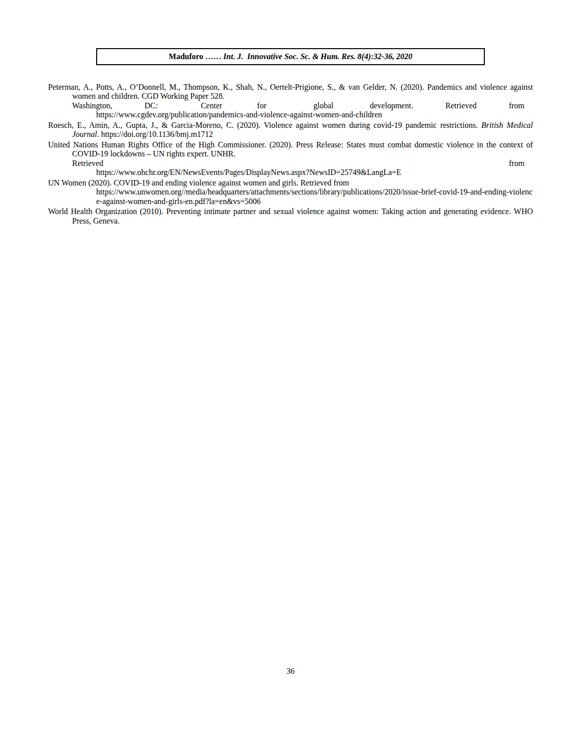Maduforo …… Int. J. Innovative Soc. Sc. & Hum. Res. 8(4):32-36, 2020
Peterman, A., Potts, A., O’Donnell, M., Thompson, K., Shah, N., Oertelt-Prigione, S., & van Gelder, N. (2020). Pandemics and violence against women and children. CGD Working Paper 528.
Washington, DC: Center for global development. Retrieved from
https://www.cgdev.org/publication/pandemics-and-violence-against-women-and-children
Roesch, E., Amin, A., Gupta, J., & Garcia-Moreno, C. (2020). Violence against women during covid-19 pandemic restrictions. British Medical Journal. https://doi.org/10.1136/bmj.m1712
United Nations Human Rights Office of the High Commissioner. (2020). Press Release: States must combat domestic violence in the context of COVID-19 lockdowns – UN rights expert. UNHR.
Retrieved from
https://www.ohchr.org/EN/NewsEvents/Pages/DisplayNews.aspx?NewsID=25749&LangLa=E
UN Women (2020). COVID-19 and ending violence against women and girls. Retrieved from https://www.unwomen.org//media/headquarters/attachments/sections/library/publications/2020/issue-brief-covid-19-and-ending-violence-against-women-and-girls-en.pdf?la=en&vs=5006
World Health Organization (2010). Preventing intimate partner and sexual violence against women: Taking action and generating evidence. WHO Press, Geneva.
36